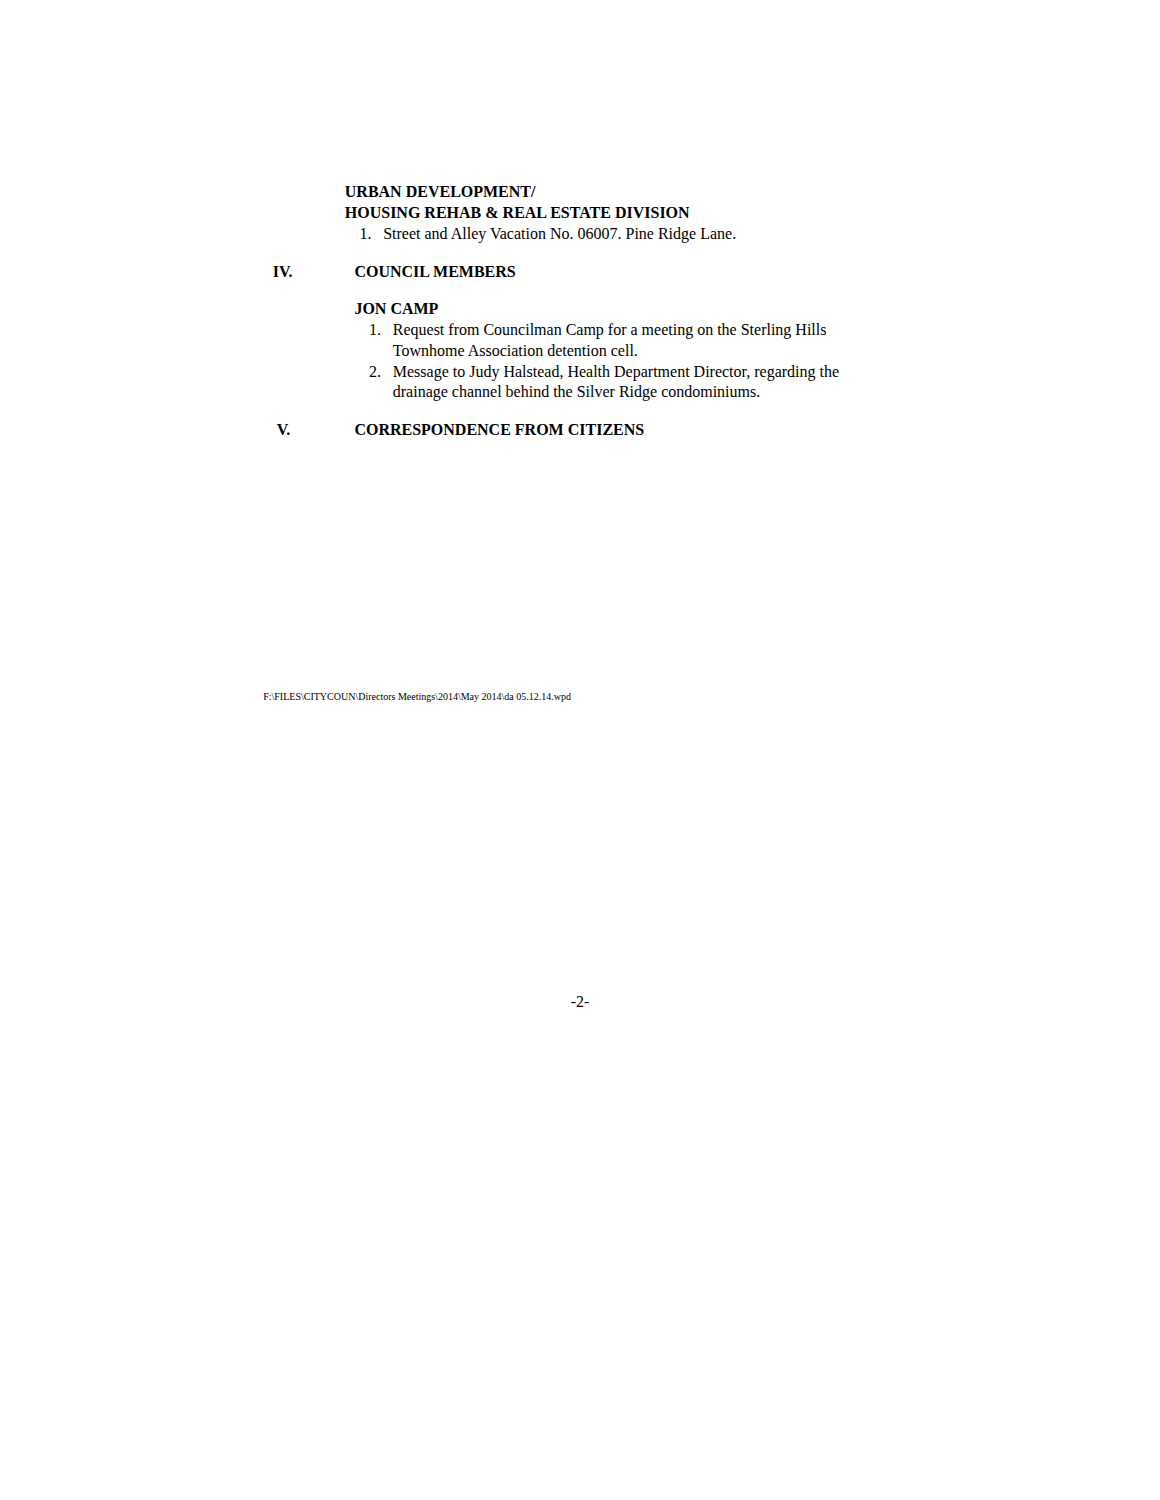URBAN DEVELOPMENT/
HOUSING REHAB & REAL ESTATE DIVISION
Street and Alley Vacation No. 06007. Pine Ridge Lane.
IV.
COUNCIL MEMBERS
JON CAMP
Request from Councilman Camp for a meeting on the Sterling Hills Townhome Association detention cell.
Message to Judy Halstead, Health Department Director, regarding the drainage channel behind the Silver Ridge condominiums.
V.
CORRESPONDENCE FROM CITIZENS
F:\FILES\CITYCOUN\Directors Meetings\2014\May 2014\da 05.12.14.wpd
-2-